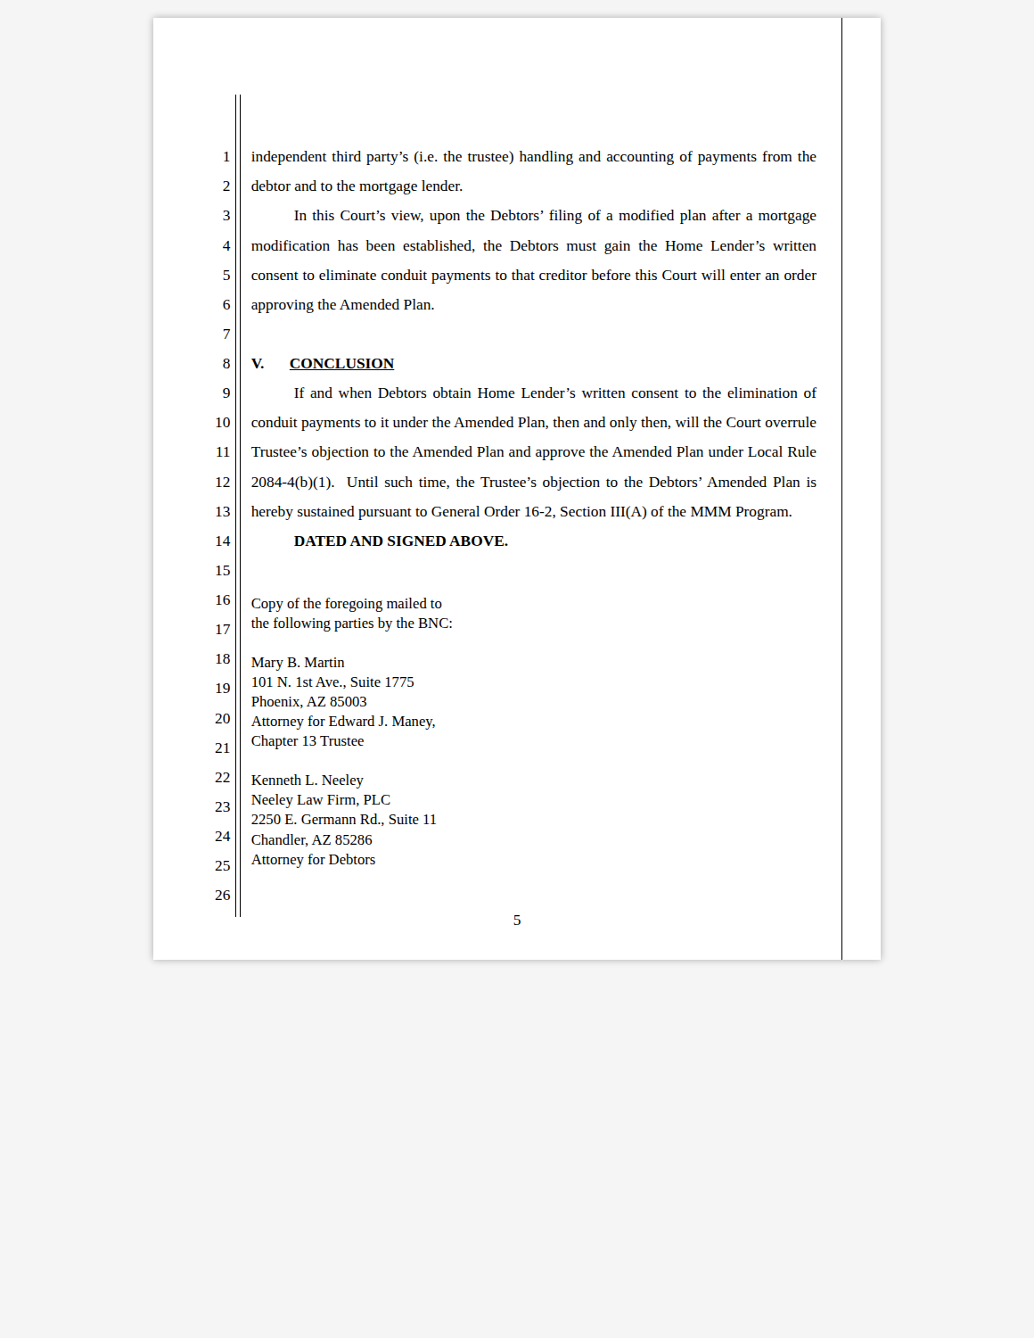1
2
3
4
5
6
7
8
9
10
11
12
13
14
15
16
17
18
19
20
21
22
23
24
25
26
independent third party’s (i.e. the trustee) handling and accounting of payments from the debtor and to the mortgage lender.
In this Court’s view, upon the Debtors’ filing of a modified plan after a mortgage modification has been established, the Debtors must gain the Home Lender’s written consent to eliminate conduit payments to that creditor before this Court will enter an order approving the Amended Plan.
V. CONCLUSION
If and when Debtors obtain Home Lender’s written consent to the elimination of conduit payments to it under the Amended Plan, then and only then, will the Court overrule Trustee’s objection to the Amended Plan and approve the Amended Plan under Local Rule 2084-4(b)(1). Until such time, the Trustee’s objection to the Debtors’ Amended Plan is hereby sustained pursuant to General Order 16-2, Section III(A) of the MMM Program.
DATED AND SIGNED ABOVE.
Copy of the foregoing mailed to
the following parties by the BNC:
Mary B. Martin
101 N. 1st Ave., Suite 1775
Phoenix, AZ 85003
Attorney for Edward J. Maney,
Chapter 13 Trustee
Kenneth L. Neeley
Neeley Law Firm, PLC
2250 E. Germann Rd., Suite 11
Chandler, AZ 85286
Attorney for Debtors
5